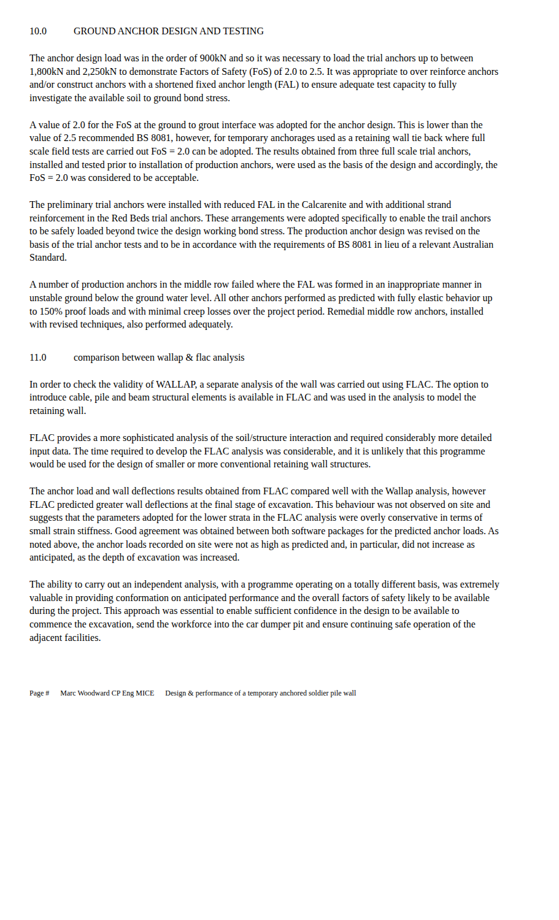10.0 GROUND ANCHOR DESIGN AND TESTING
The anchor design load was in the order of 900kN and so it was necessary to load the trial anchors up to between 1,800kN and 2,250kN to demonstrate Factors of Safety (FoS) of 2.0 to 2.5. It was appropriate to over reinforce anchors and/or construct anchors with a shortened fixed anchor length (FAL) to ensure adequate test capacity to fully investigate the available soil to ground bond stress.
A value of 2.0 for the FoS at the ground to grout interface was adopted for the anchor design. This is lower than the value of 2.5 recommended BS 8081, however, for temporary anchorages used as a retaining wall tie back where full scale field tests are carried out FoS = 2.0 can be adopted. The results obtained from three full scale trial anchors, installed and tested prior to installation of production anchors, were used as the basis of the design and accordingly, the FoS = 2.0 was considered to be acceptable.
The preliminary trial anchors were installed with reduced FAL in the Calcarenite and with additional strand reinforcement in the Red Beds trial anchors. These arrangements were adopted specifically to enable the trail anchors to be safely loaded beyond twice the design working bond stress. The production anchor design was revised on the basis of the trial anchor tests and to be in accordance with the requirements of BS 8081 in lieu of a relevant Australian Standard.
A number of production anchors in the middle row failed where the FAL was formed in an inappropriate manner in unstable ground below the ground water level. All other anchors performed as predicted with fully elastic behavior up to 150% proof loads and with minimal creep losses over the project period. Remedial middle row anchors, installed with revised techniques, also performed adequately.
11.0comparison between wallap & flac analysis
In order to check the validity of WALLAP, a separate analysis of the wall was carried out using FLAC. The option to introduce cable, pile and beam structural elements is available in FLAC and was used in the analysis to model the retaining wall.
FLAC provides a more sophisticated analysis of the soil/structure interaction and required considerably more detailed input data. The time required to develop the FLAC analysis was considerable, and it is unlikely that this programme would be used for the design of smaller or more conventional retaining wall structures.
The anchor load and wall deflections results obtained from FLAC compared well with the Wallap analysis, however FLAC predicted greater wall deflections at the final stage of excavation. This behaviour was not observed on site and suggests that the parameters adopted for the lower strata in the FLAC analysis were overly conservative in terms of small strain stiffness. Good agreement was obtained between both software packages for the predicted anchor loads. As noted above, the anchor loads recorded on site were not as high as predicted and, in particular, did not increase as anticipated, as the depth of excavation was increased.
The ability to carry out an independent analysis, with a programme operating on a totally different basis, was extremely valuable in providing conformation on anticipated performance and the overall factors of safety likely to be available during the project. This approach was essential to enable sufficient confidence in the design to be available to commence the excavation, send the workforce into the car dumper pit and ensure continuing safe operation of the adjacent facilities.
Page #Marc Woodward CP Eng MICE Design & performance of a temporary anchored soldier pile wall